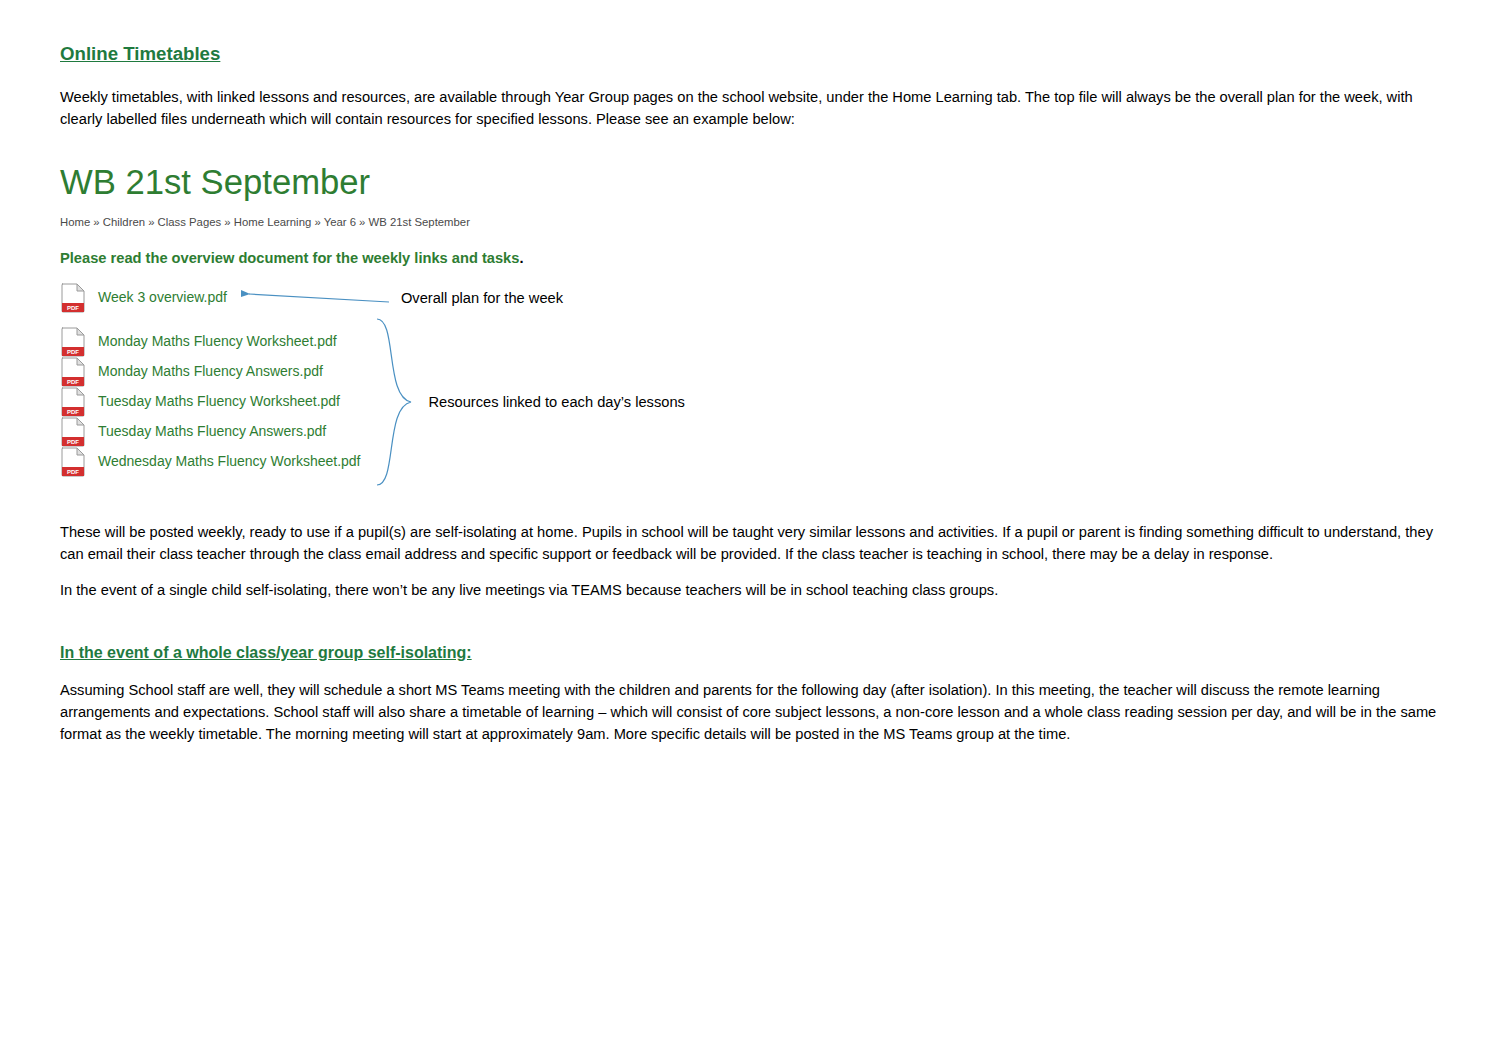Online Timetables
Weekly timetables, with linked lessons and resources, are available through Year Group pages on the school website, under the Home Learning tab. The top file will always be the overall plan for the week, with clearly labelled files underneath which will contain resources for specified lessons. Please see an example below:
WB 21st September
Home » Children » Class Pages » Home Learning » Year 6 » WB 21st September
Please read the overview document for the weekly links and tasks.
PDF Week 3 overview.pdf Overall plan for the week
PDF Monday Maths Fluency Worksheet.pdf
PDF Monday Maths Fluency Answers.pdf
PDF Tuesday Maths Fluency Worksheet.pdf
PDF Tuesday Maths Fluency Answers.pdf
PDF Wednesday Maths Fluency Worksheet.pdf
Resources linked to each day’s lessons
These will be posted weekly, ready to use if a pupil(s) are self-isolating at home. Pupils in school will be taught very similar lessons and activities. If a pupil or parent is finding something difficult to understand, they can email their class teacher through the class email address and specific support or feedback will be provided. If the class teacher is teaching in school, there may be a delay in response.
In the event of a single child self-isolating, there won’t be any live meetings via TEAMS because teachers will be in school teaching class groups.
In the event of a whole class/year group self-isolating:
Assuming School staff are well, they will schedule a short MS Teams meeting with the children and parents for the following day (after isolation). In this meeting, the teacher will discuss the remote learning arrangements and expectations. School staff will also share a timetable of learning – which will consist of core subject lessons, a non-core lesson and a whole class reading session per day, and will be in the same format as the weekly timetable. The morning meeting will start at approximately 9am. More specific details will be posted in the MS Teams group at the time.